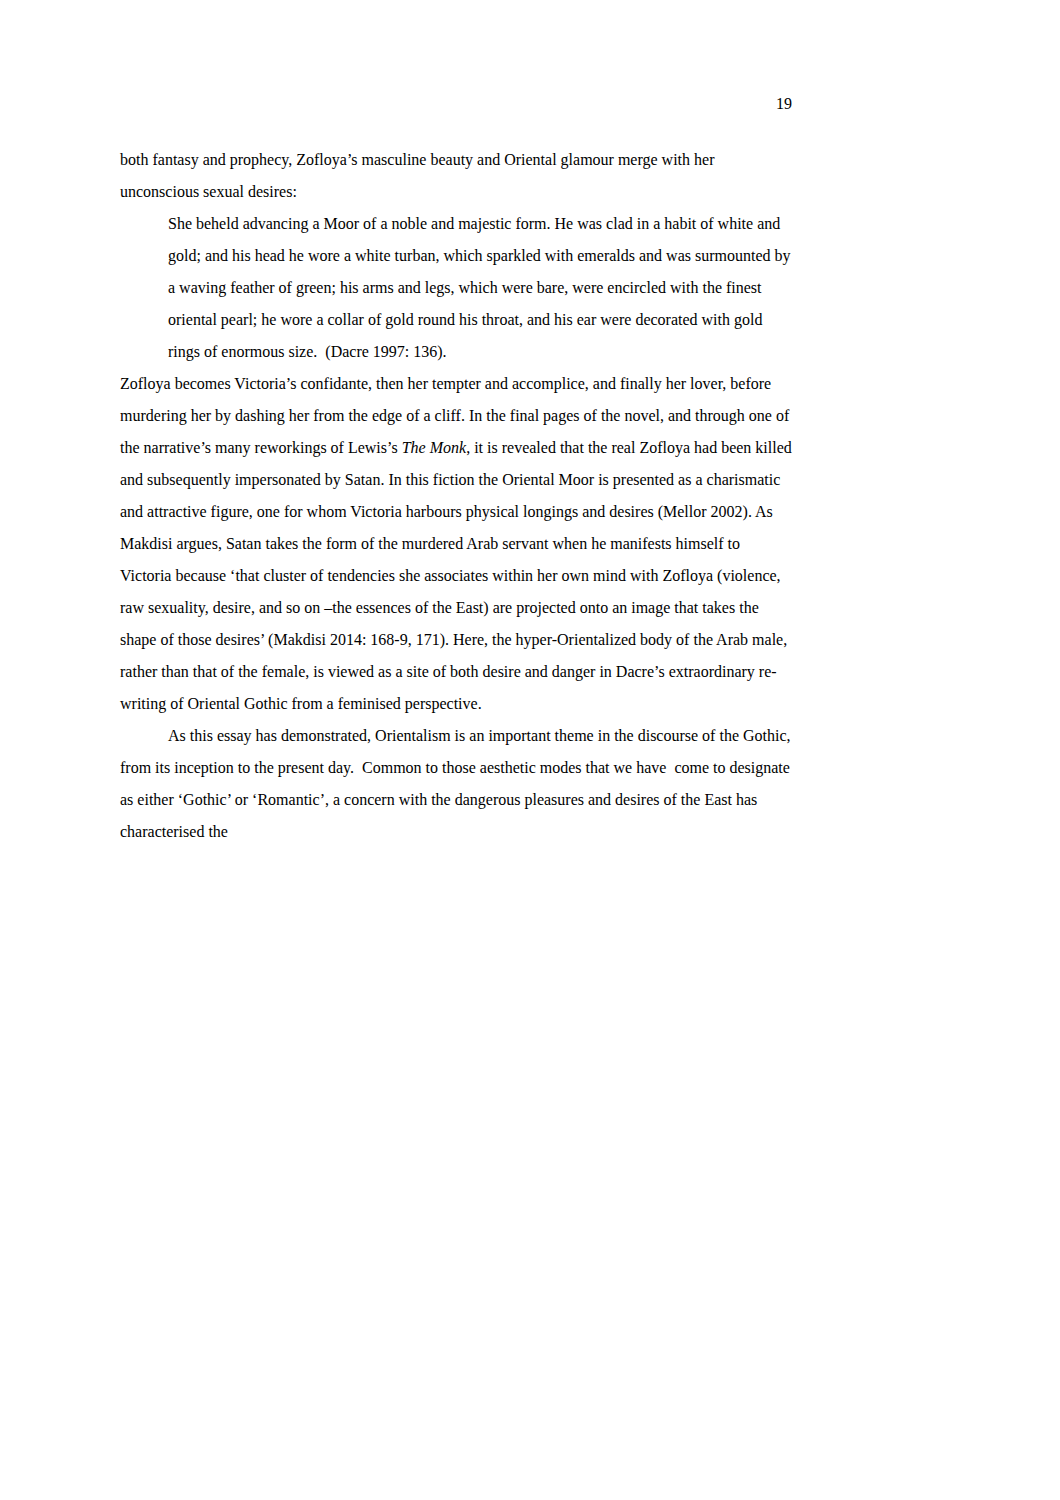19
both fantasy and prophecy, Zofloya’s masculine beauty and Oriental glamour merge with her unconscious sexual desires:
She beheld advancing a Moor of a noble and majestic form. He was clad in a habit of white and gold; and his head he wore a white turban, which sparkled with emeralds and was surmounted by a waving feather of green; his arms and legs, which were bare, were encircled with the finest oriental pearl; he wore a collar of gold round his throat, and his ear were decorated with gold rings of enormous size. (Dacre 1997: 136).
Zofloya becomes Victoria’s confidante, then her tempter and accomplice, and finally her lover, before murdering her by dashing her from the edge of a cliff. In the final pages of the novel, and through one of the narrative’s many reworkings of Lewis’s The Monk, it is revealed that the real Zofloya had been killed and subsequently impersonated by Satan. In this fiction the Oriental Moor is presented as a charismatic and attractive figure, one for whom Victoria harbours physical longings and desires (Mellor 2002). As Makdisi argues, Satan takes the form of the murdered Arab servant when he manifests himself to Victoria because ‘that cluster of tendencies she associates within her own mind with Zofloya (violence, raw sexuality, desire, and so on –the essences of the East) are projected onto an image that takes the shape of those desires’ (Makdisi 2014: 168-9, 171). Here, the hyper-Orientalized body of the Arab male, rather than that of the female, is viewed as a site of both desire and danger in Dacre’s extraordinary re-writing of Oriental Gothic from a feminised perspective.
As this essay has demonstrated, Orientalism is an important theme in the discourse of the Gothic, from its inception to the present day. Common to those aesthetic modes that we have come to designate as either ‘Gothic’ or ‘Romantic’, a concern with the dangerous pleasures and desires of the East has characterised the